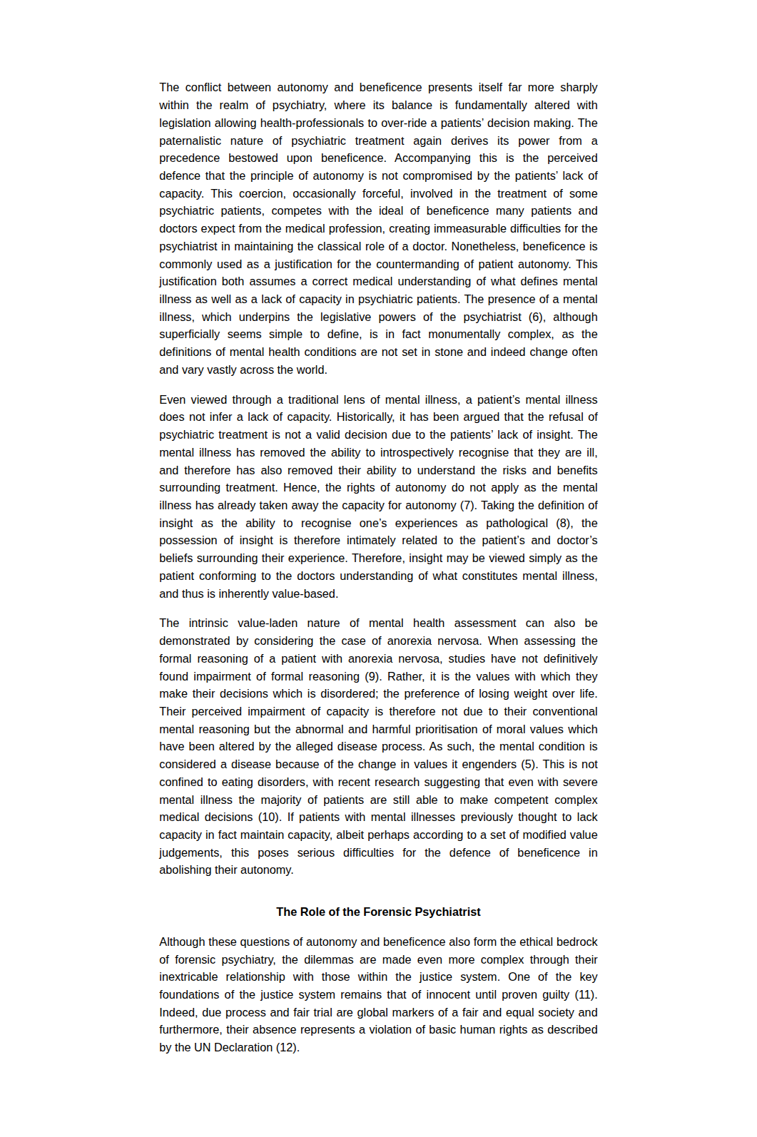The conflict between autonomy and beneficence presents itself far more sharply within the realm of psychiatry, where its balance is fundamentally altered with legislation allowing health-professionals to over-ride a patients’ decision making. The paternalistic nature of psychiatric treatment again derives its power from a precedence bestowed upon beneficence. Accompanying this is the perceived defence that the principle of autonomy is not compromised by the patients’ lack of capacity. This coercion, occasionally forceful, involved in the treatment of some psychiatric patients, competes with the ideal of beneficence many patients and doctors expect from the medical profession, creating immeasurable difficulties for the psychiatrist in maintaining the classical role of a doctor. Nonetheless, beneficence is commonly used as a justification for the countermanding of patient autonomy. This justification both assumes a correct medical understanding of what defines mental illness as well as a lack of capacity in psychiatric patients. The presence of a mental illness, which underpins the legislative powers of the psychiatrist (6), although superficially seems simple to define, is in fact monumentally complex, as the definitions of mental health conditions are not set in stone and indeed change often and vary vastly across the world.
Even viewed through a traditional lens of mental illness, a patient’s mental illness does not infer a lack of capacity. Historically, it has been argued that the refusal of psychiatric treatment is not a valid decision due to the patients’ lack of insight. The mental illness has removed the ability to introspectively recognise that they are ill, and therefore has also removed their ability to understand the risks and benefits surrounding treatment. Hence, the rights of autonomy do not apply as the mental illness has already taken away the capacity for autonomy (7). Taking the definition of insight as the ability to recognise one’s experiences as pathological (8), the possession of insight is therefore intimately related to the patient’s and doctor’s beliefs surrounding their experience. Therefore, insight may be viewed simply as the patient conforming to the doctors understanding of what constitutes mental illness, and thus is inherently value-based.
The intrinsic value-laden nature of mental health assessment can also be demonstrated by considering the case of anorexia nervosa. When assessing the formal reasoning of a patient with anorexia nervosa, studies have not definitively found impairment of formal reasoning (9). Rather, it is the values with which they make their decisions which is disordered; the preference of losing weight over life. Their perceived impairment of capacity is therefore not due to their conventional mental reasoning but the abnormal and harmful prioritisation of moral values which have been altered by the alleged disease process. As such, the mental condition is considered a disease because of the change in values it engenders (5). This is not confined to eating disorders, with recent research suggesting that even with severe mental illness the majority of patients are still able to make competent complex medical decisions (10). If patients with mental illnesses previously thought to lack capacity in fact maintain capacity, albeit perhaps according to a set of modified value judgements, this poses serious difficulties for the defence of beneficence in abolishing their autonomy.
The Role of the Forensic Psychiatrist
Although these questions of autonomy and beneficence also form the ethical bedrock of forensic psychiatry, the dilemmas are made even more complex through their inextricable relationship with those within the justice system. One of the key foundations of the justice system remains that of innocent until proven guilty (11). Indeed, due process and fair trial are global markers of a fair and equal society and furthermore, their absence represents a violation of basic human rights as described by the UN Declaration (12).